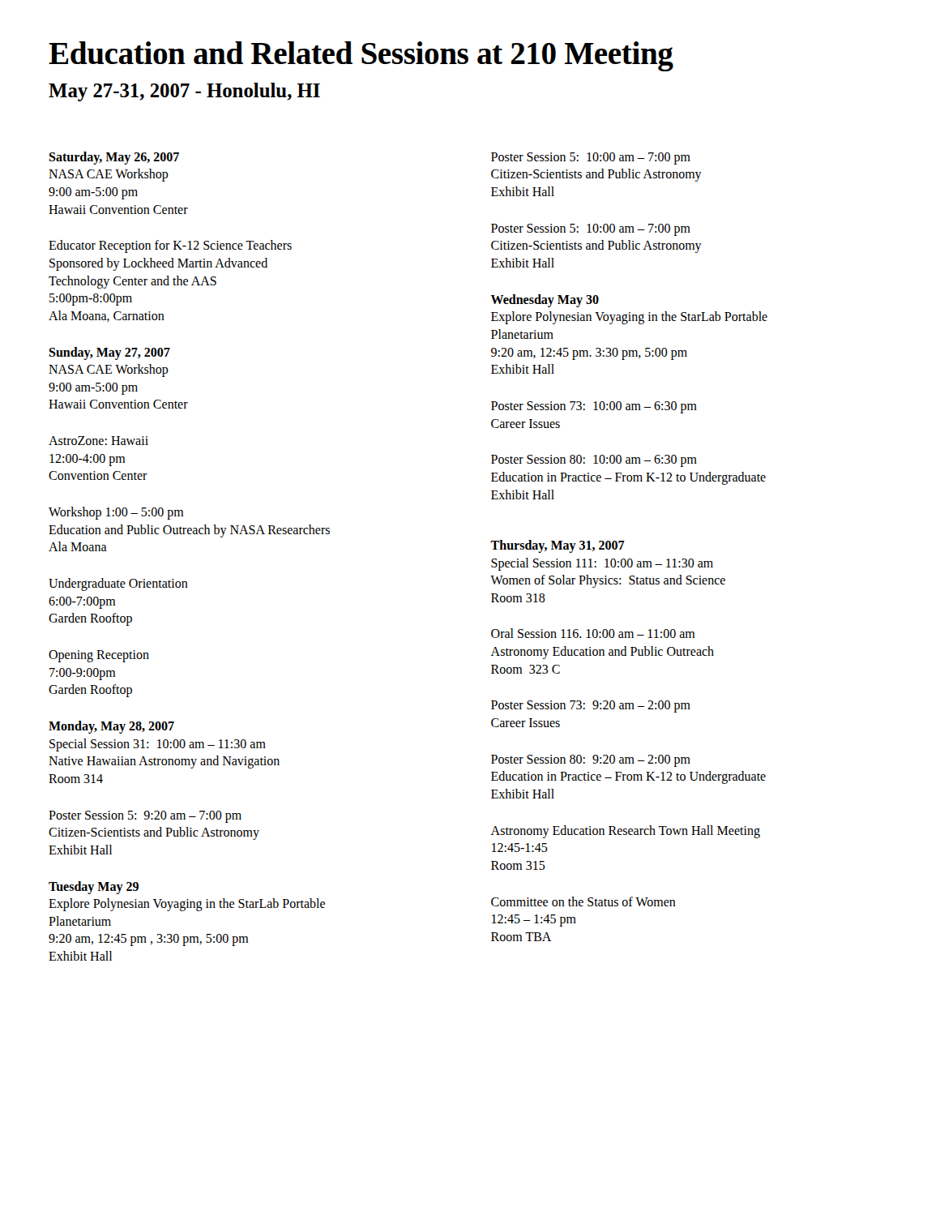Education and Related Sessions at 210 Meeting
May 27-31, 2007 - Honolulu, HI
Saturday, May 26, 2007
NASA CAE Workshop
9:00 am-5:00 pm
Hawaii Convention Center
Educator Reception for K-12 Science Teachers
Sponsored by Lockheed Martin Advanced
Technology Center and the AAS
5:00pm-8:00pm
Ala Moana, Carnation
Sunday, May 27, 2007
NASA CAE Workshop
9:00 am-5:00 pm
Hawaii Convention Center
AstroZone: Hawaii
12:00-4:00 pm
Convention Center
Workshop 1:00 – 5:00 pm
Education and Public Outreach by NASA Researchers
Ala Moana
Undergraduate Orientation
6:00-7:00pm
Garden Rooftop
Opening Reception
7:00-9:00pm
Garden Rooftop
Monday, May 28, 2007
Special Session 31: 10:00 am – 11:30 am
Native Hawaiian Astronomy and Navigation
Room 314
Poster Session 5: 9:20 am – 7:00 pm
Citizen-Scientists and Public Astronomy
Exhibit Hall
Tuesday May 29
Explore Polynesian Voyaging in the StarLab Portable
Planetarium
9:20 am, 12:45 pm , 3:30 pm, 5:00 pm
Exhibit Hall
Poster Session 5: 10:00 am – 7:00 pm
Citizen-Scientists and Public Astronomy
Exhibit Hall
Poster Session 5: 10:00 am – 7:00 pm
Citizen-Scientists and Public Astronomy
Exhibit Hall
Wednesday May 30
Explore Polynesian Voyaging in the StarLab Portable
Planetarium
9:20 am, 12:45 pm. 3:30 pm, 5:00 pm
Exhibit Hall
Poster Session 73: 10:00 am – 6:30 pm
Career Issues
Poster Session 80: 10:00 am – 6:30 pm
Education in Practice – From K-12 to Undergraduate
Exhibit Hall
Thursday, May 31, 2007
Special Session 111: 10:00 am – 11:30 am
Women of Solar Physics: Status and Science
Room 318
Oral Session 116. 10:00 am – 11:00 am
Astronomy Education and Public Outreach
Room 323 C
Poster Session 73: 9:20 am – 2:00 pm
Career Issues
Poster Session 80: 9:20 am – 2:00 pm
Education in Practice – From K-12 to Undergraduate
Exhibit Hall
Astronomy Education Research Town Hall Meeting
12:45-1:45
Room 315
Committee on the Status of Women
12:45 – 1:45 pm
Room TBA